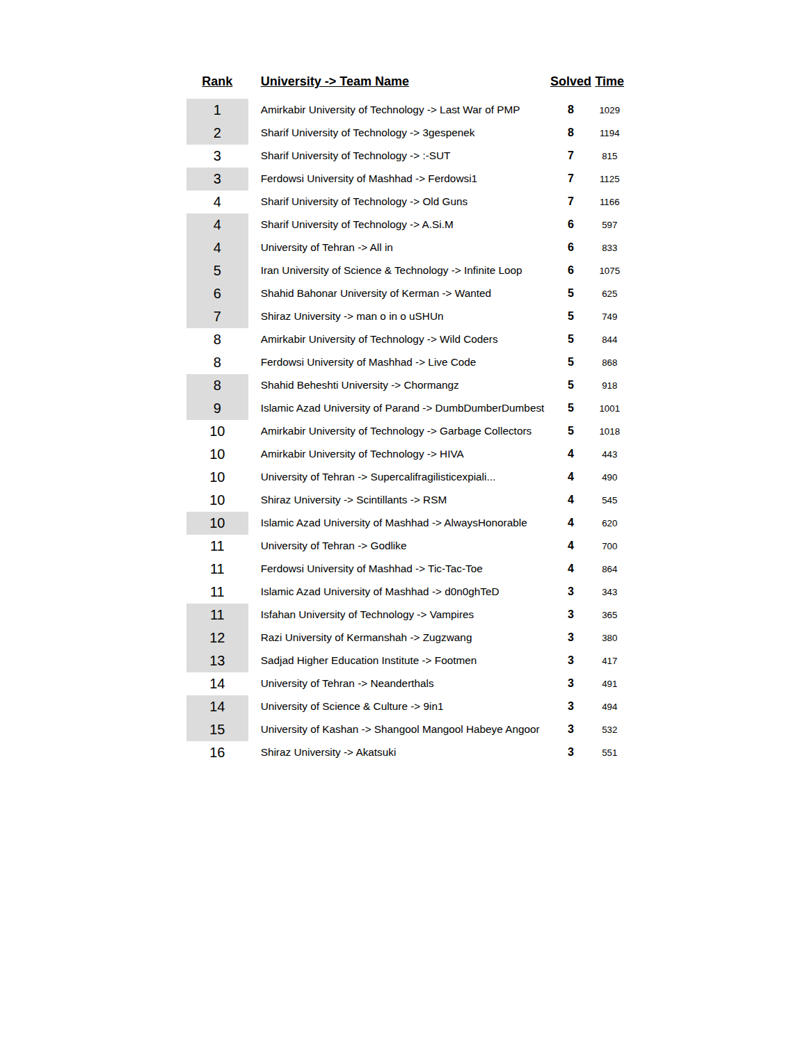| Rank | University -> Team Name | Solved | Time |
| --- | --- | --- | --- |
| 1 | Amirkabir University of Technology -> Last War of PMP | 8 | 1029 |
| 2 | Sharif University of Technology -> 3gespenek | 8 | 1194 |
| 3 | Sharif University of Technology -> :-SUT | 7 | 815 |
| 3 | Ferdowsi University of Mashhad -> Ferdowsi1 | 7 | 1125 |
| 4 | Sharif University of Technology -> Old Guns | 7 | 1166 |
| 4 | Sharif University of Technology -> A.Si.M | 6 | 597 |
| 4 | University of Tehran -> All in | 6 | 833 |
| 5 | Iran University of Science & Technology -> Infinite Loop | 6 | 1075 |
| 6 | Shahid Bahonar University of Kerman -> Wanted | 5 | 625 |
| 7 | Shiraz University -> man o in o uSHUn | 5 | 749 |
| 8 | Amirkabir University of Technology -> Wild Coders | 5 | 844 |
| 8 | Ferdowsi University of Mashhad -> Live Code | 5 | 868 |
| 8 | Shahid Beheshti University -> Chormangz | 5 | 918 |
| 9 | Islamic Azad University of Parand -> DumbDumberDumbest | 5 | 1001 |
| 10 | Amirkabir University of Technology -> Garbage Collectors | 5 | 1018 |
| 10 | Amirkabir University of Technology -> HIVA | 4 | 443 |
| 10 | University of Tehran -> Supercalifragilisticexpiali... | 4 | 490 |
| 10 | Shiraz University -> Scintillants -> RSM | 4 | 545 |
| 10 | Islamic Azad University of Mashhad -> AlwaysHonorable | 4 | 620 |
| 11 | University of Tehran -> Godlike | 4 | 700 |
| 11 | Ferdowsi University of Mashhad -> Tic-Tac-Toe | 4 | 864 |
| 11 | Islamic Azad University of Mashhad -> d0n0ghTeD | 3 | 343 |
| 11 | Isfahan University of Technology -> Vampires | 3 | 365 |
| 12 | Razi University of Kermanshah -> Zugzwang | 3 | 380 |
| 13 | Sadjad Higher Education Institute -> Footmen | 3 | 417 |
| 14 | University of Tehran -> Neanderthals | 3 | 491 |
| 14 | University of Science & Culture -> 9in1 | 3 | 494 |
| 15 | University of Kashan -> Shangool Mangool Habeye Angoor | 3 | 532 |
| 16 | Shiraz University -> Akatsuki | 3 | 551 |